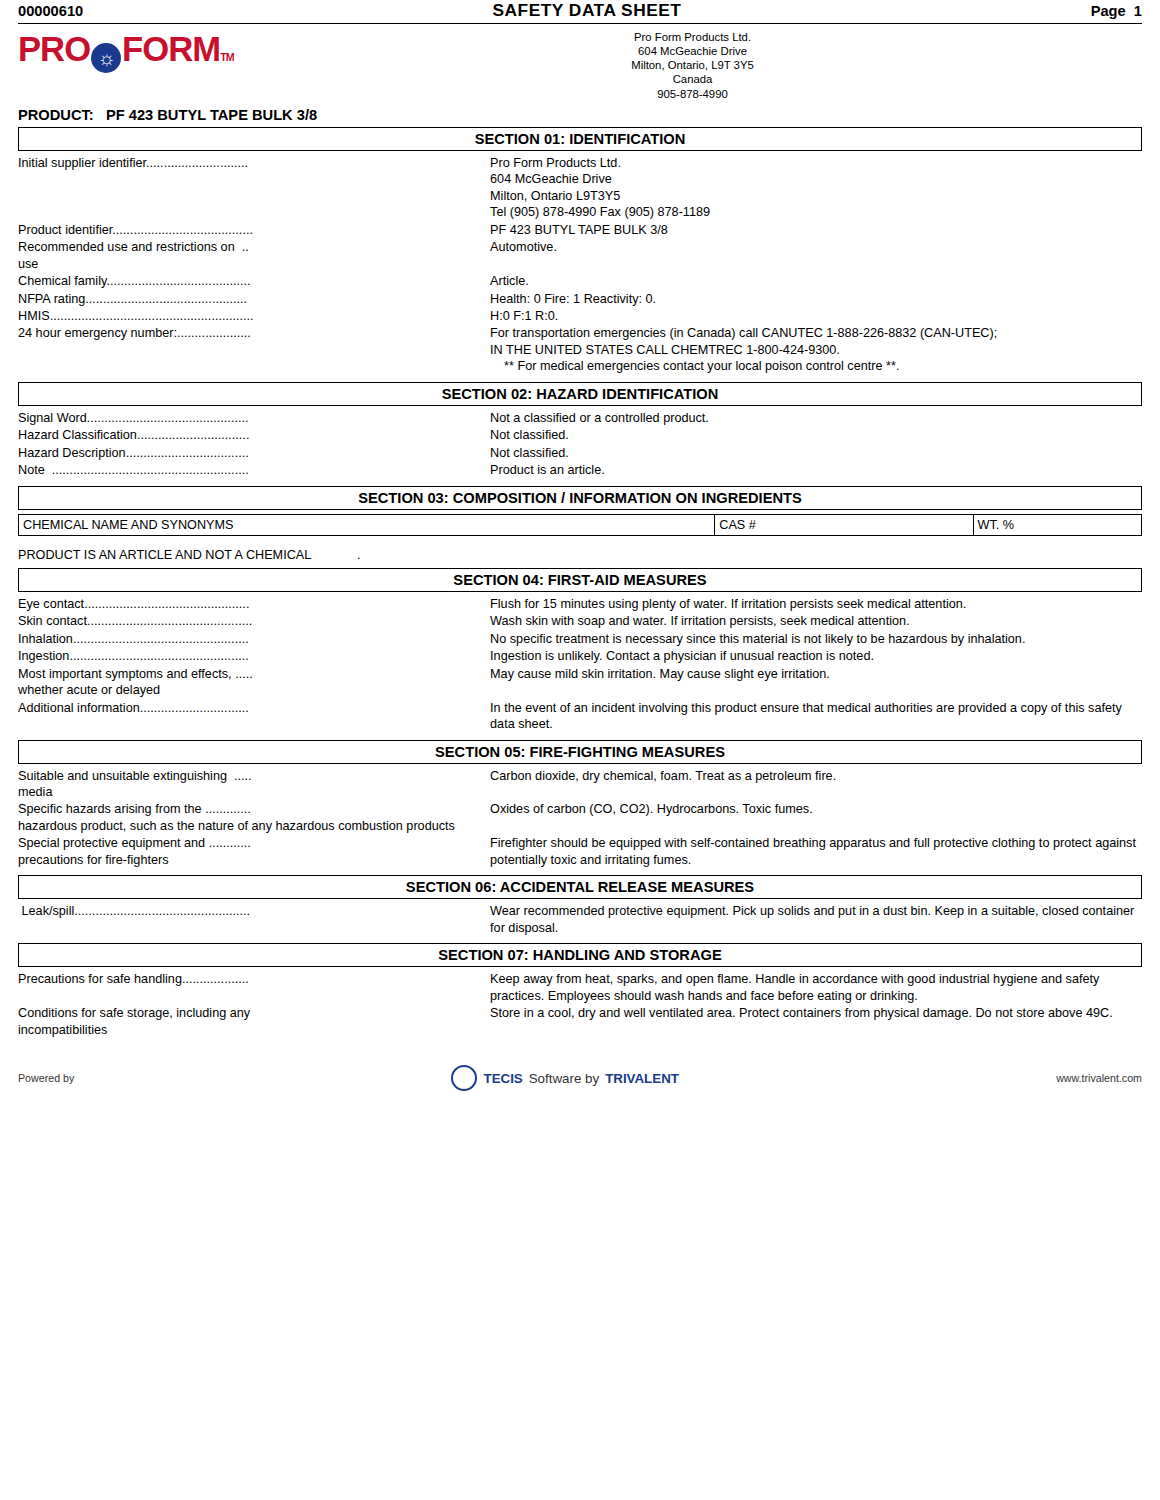00000610 SAFETY DATA SHEET Page 1
PRO☼FORMTM
Pro Form Products Ltd.
604 McGeachie Drive
Milton, Ontario, L9T 3Y5
Canada
905-878-4990
PRODUCT: PF 423 BUTYL TAPE BULK 3/8
SECTION 01: IDENTIFICATION
| Initial supplier identifier ............................. | Pro Form Products Ltd. 604 McGeachie Drive Milton, Ontario L9T3Y5 Tel (905) 878-4990 Fax (905) 878-1189 |
| Product identifier ........................................ | PF 423 BUTYL TAPE BULK 3/8 |
| Recommended use and restrictions on .. use | Automotive. |
| Chemical family ......................................... | Article. |
| NFPA rating .............................................. | Health: 0 Fire: 1 Reactivity: 0. |
| HMIS .......................................................... | H:0 F:1 R:0. |
| 24 hour emergency number: ..................... | For transportation emergencies (in Canada) call CANUTEC 1-888-226-8832 (CAN-UTEC); IN THE UNITED STATES CALL CHEMTREC 1-800-424-9300. ** For medical emergencies contact your local poison control centre **. |
SECTION 02: HAZARD IDENTIFICATION
| Signal Word .............................................. | Not a classified or a controlled product. |
| Hazard Classification ................................ | Not classified. |
| Hazard Description ................................... | Not classified. |
| Note ........................................................ | Product is an article. |
SECTION 03: COMPOSITION / INFORMATION ON INGREDIENTS
| CHEMICAL NAME AND SYNONYMS | CAS # | WT. % |
| --- | --- | --- |
PRODUCT IS AN ARTICLE AND NOT A CHEMICAL .
SECTION 04: FIRST-AID MEASURES
| Eye contact ............................................... | Flush for 15 minutes using plenty of water. If irritation persists seek medical attention. |
| Skin contact ............................................... | Wash skin with soap and water. If irritation persists, seek medical attention. |
| Inhalation .................................................. | No specific treatment is necessary since this material is not likely to be hazardous by inhalation. |
| Ingestion ................................................... | Ingestion is unlikely. Contact a physician if unusual reaction is noted. |
| Most important symptoms and effects, ..... whether acute or delayed | May cause mild skin irritation. May cause slight eye irritation. |
| Additional information ............................... | In the event of an incident involving this product ensure that medical authorities are provided a copy of this safety data sheet. |
SECTION 05: FIRE-FIGHTING MEASURES
| Suitable and unsuitable extinguishing ..... media | Carbon dioxide, dry chemical, foam. Treat as a petroleum fire. |
| Specific hazards arising from the ............. hazardous product, such as the nature of any hazardous combustion products | Oxides of carbon (CO, CO2). Hydrocarbons. Toxic fumes. |
| Special protective equipment and ............ precautions for fire-fighters | Firefighter should be equipped with self-contained breathing apparatus and full protective clothing to protect against potentially toxic and irritating fumes. |
SECTION 06: ACCIDENTAL RELEASE MEASURES
| Leak/spill .................................................. | Wear recommended protective equipment. Pick up solids and put in a dust bin. Keep in a suitable, closed container for disposal. |
SECTION 07: HANDLING AND STORAGE
| Precautions for safe handling ................... | Keep away from heat, sparks, and open flame. Handle in accordance with good industrial hygiene and safety practices. Employees should wash hands and face before eating or drinking. |
| Conditions for safe storage, including any incompatibilities | Store in a cool, dry and well ventilated area. Protect containers from physical damage. Do not store above 49C. |
Powered by TECIS Software by TRIVALENT www.trivalent.com